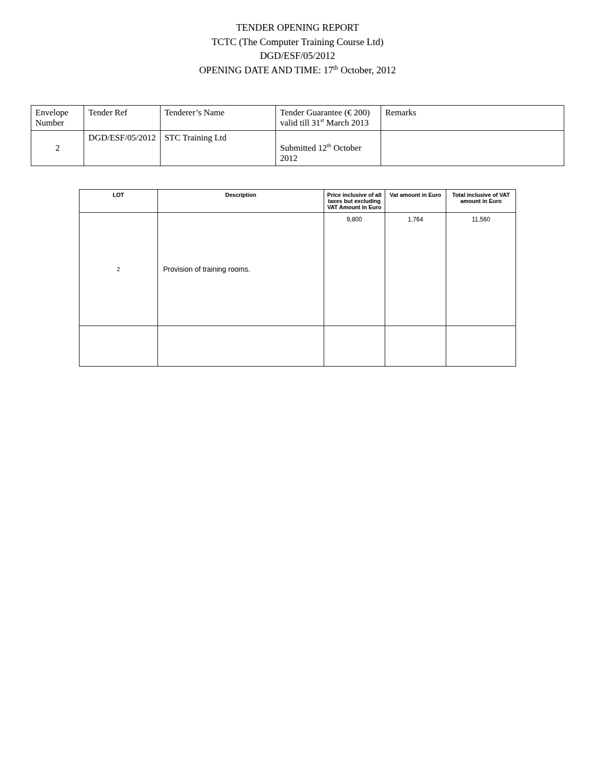TENDER OPENING REPORT
TCTC (The Computer Training Course Ltd)
DGD/ESF/05/2012
OPENING DATE AND TIME: 17th October, 2012
| Envelope Number | Tender Ref | Tenderer’s Name | Tender Guarantee (€ 200) valid till 31 st March 2013 | Remarks |
| --- | --- | --- | --- | --- |
| 2 | DGD/ESF/05/2012 | STC Training Ltd | Submitted 12 th October 2012 | |
| LOT | Description | Price inclusive of all taxes but excluding VAT Amount in Euro | Vat amount in Euro | Total inclusive of VAT amount in Euro |
| --- | --- | --- | --- | --- |
| 2 | Provision of training rooms. | 9,800 | 1,764 | 11,560 |